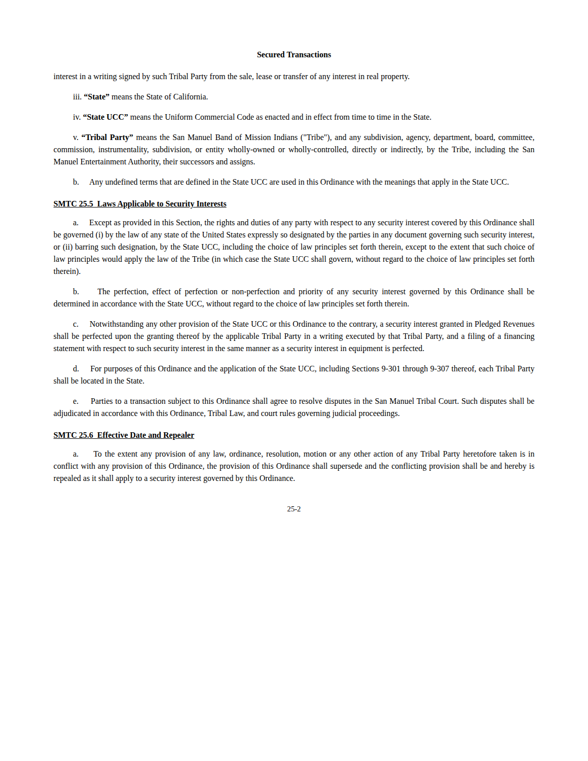Secured Transactions
interest in a writing signed by such Tribal Party from the sale, lease or transfer of any interest in real property.
iii. “State” means the State of California.
iv. “State UCC” means the Uniform Commercial Code as enacted and in effect from time to time in the State.
v. “Tribal Party” means the San Manuel Band of Mission Indians ("Tribe"), and any subdivision, agency, department, board, committee, commission, instrumentality, subdivision, or entity wholly-owned or wholly-controlled, directly or indirectly, by the Tribe, including the San Manuel Entertainment Authority, their successors and assigns.
b. Any undefined terms that are defined in the State UCC are used in this Ordinance with the meanings that apply in the State UCC.
SMTC 25.5 Laws Applicable to Security Interests
a. Except as provided in this Section, the rights and duties of any party with respect to any security interest covered by this Ordinance shall be governed (i) by the law of any state of the United States expressly so designated by the parties in any document governing such security interest, or (ii) barring such designation, by the State UCC, including the choice of law principles set forth therein, except to the extent that such choice of law principles would apply the law of the Tribe (in which case the State UCC shall govern, without regard to the choice of law principles set forth therein).
b. The perfection, effect of perfection or non-perfection and priority of any security interest governed by this Ordinance shall be determined in accordance with the State UCC, without regard to the choice of law principles set forth therein.
c. Notwithstanding any other provision of the State UCC or this Ordinance to the contrary, a security interest granted in Pledged Revenues shall be perfected upon the granting thereof by the applicable Tribal Party in a writing executed by that Tribal Party, and a filing of a financing statement with respect to such security interest in the same manner as a security interest in equipment is perfected.
d. For purposes of this Ordinance and the application of the State UCC, including Sections 9-301 through 9-307 thereof, each Tribal Party shall be located in the State.
e. Parties to a transaction subject to this Ordinance shall agree to resolve disputes in the San Manuel Tribal Court. Such disputes shall be adjudicated in accordance with this Ordinance, Tribal Law, and court rules governing judicial proceedings.
SMTC 25.6 Effective Date and Repealer
a. To the extent any provision of any law, ordinance, resolution, motion or any other action of any Tribal Party heretofore taken is in conflict with any provision of this Ordinance, the provision of this Ordinance shall supersede and the conflicting provision shall be and hereby is repealed as it shall apply to a security interest governed by this Ordinance.
25-2